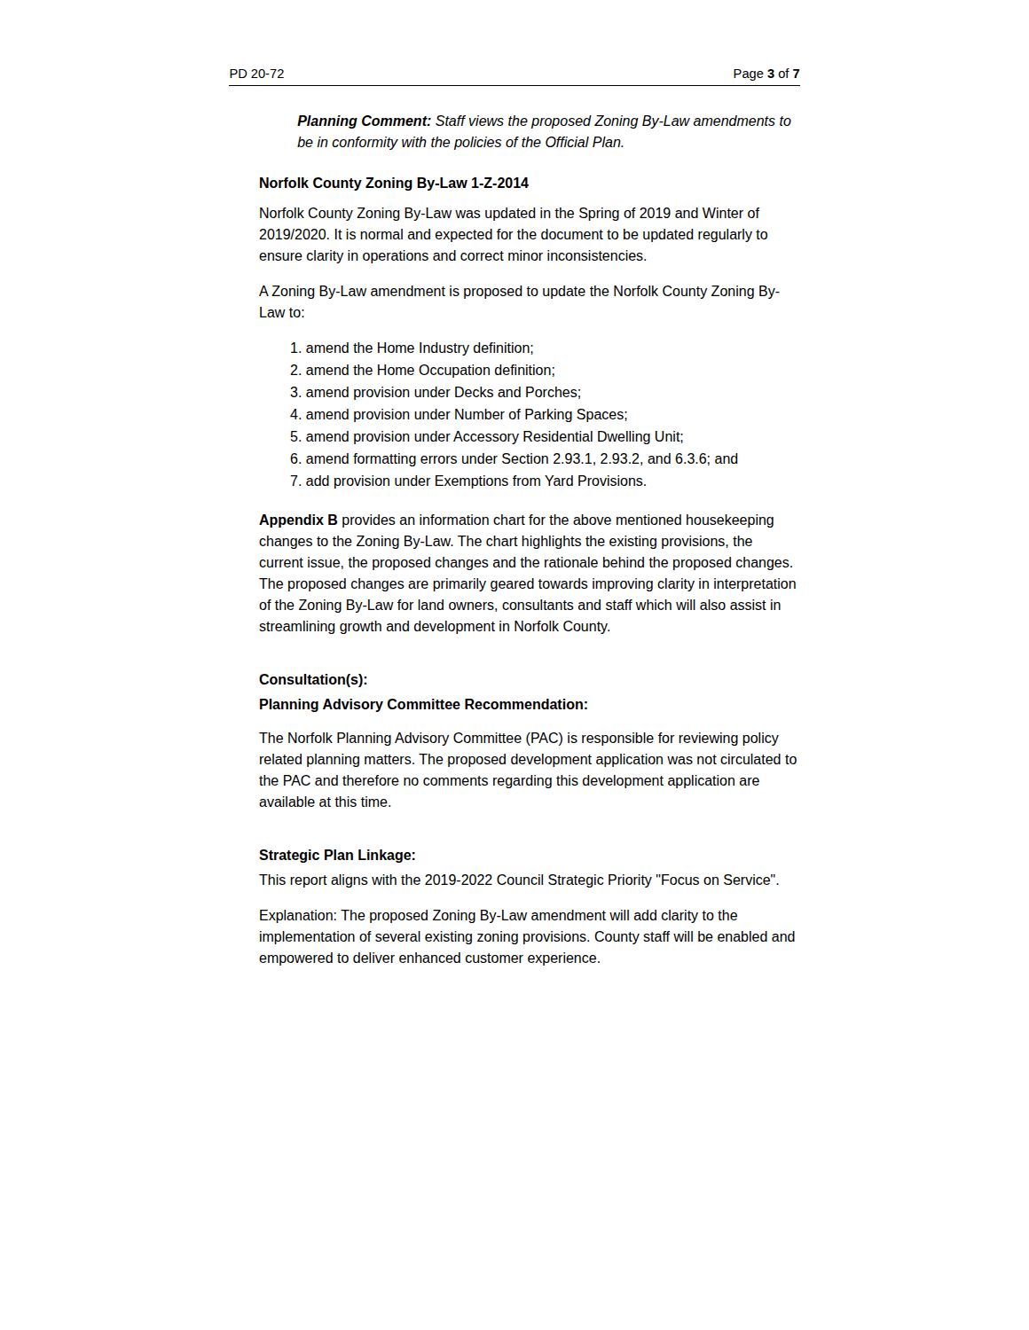PD 20-72
Page 3 of 7
Planning Comment: Staff views the proposed Zoning By-Law amendments to be in conformity with the policies of the Official Plan.
Norfolk County Zoning By-Law 1-Z-2014
Norfolk County Zoning By-Law was updated in the Spring of 2019 and Winter of 2019/2020. It is normal and expected for the document to be updated regularly to ensure clarity in operations and correct minor inconsistencies.
A Zoning By-Law amendment is proposed to update the Norfolk County Zoning By-Law to:
amend the Home Industry definition;
amend the Home Occupation definition;
amend provision under Decks and Porches;
amend provision under Number of Parking Spaces;
amend provision under Accessory Residential Dwelling Unit;
amend formatting errors under Section 2.93.1, 2.93.2, and 6.3.6; and
add provision under Exemptions from Yard Provisions.
Appendix B provides an information chart for the above mentioned housekeeping changes to the Zoning By-Law. The chart highlights the existing provisions, the current issue, the proposed changes and the rationale behind the proposed changes. The proposed changes are primarily geared towards improving clarity in interpretation of the Zoning By-Law for land owners, consultants and staff which will also assist in streamlining growth and development in Norfolk County.
Consultation(s):
Planning Advisory Committee Recommendation:
The Norfolk Planning Advisory Committee (PAC) is responsible for reviewing policy related planning matters. The proposed development application was not circulated to the PAC and therefore no comments regarding this development application are available at this time.
Strategic Plan Linkage:
This report aligns with the 2019-2022 Council Strategic Priority "Focus on Service".
Explanation: The proposed Zoning By-Law amendment will add clarity to the implementation of several existing zoning provisions. County staff will be enabled and empowered to deliver enhanced customer experience.